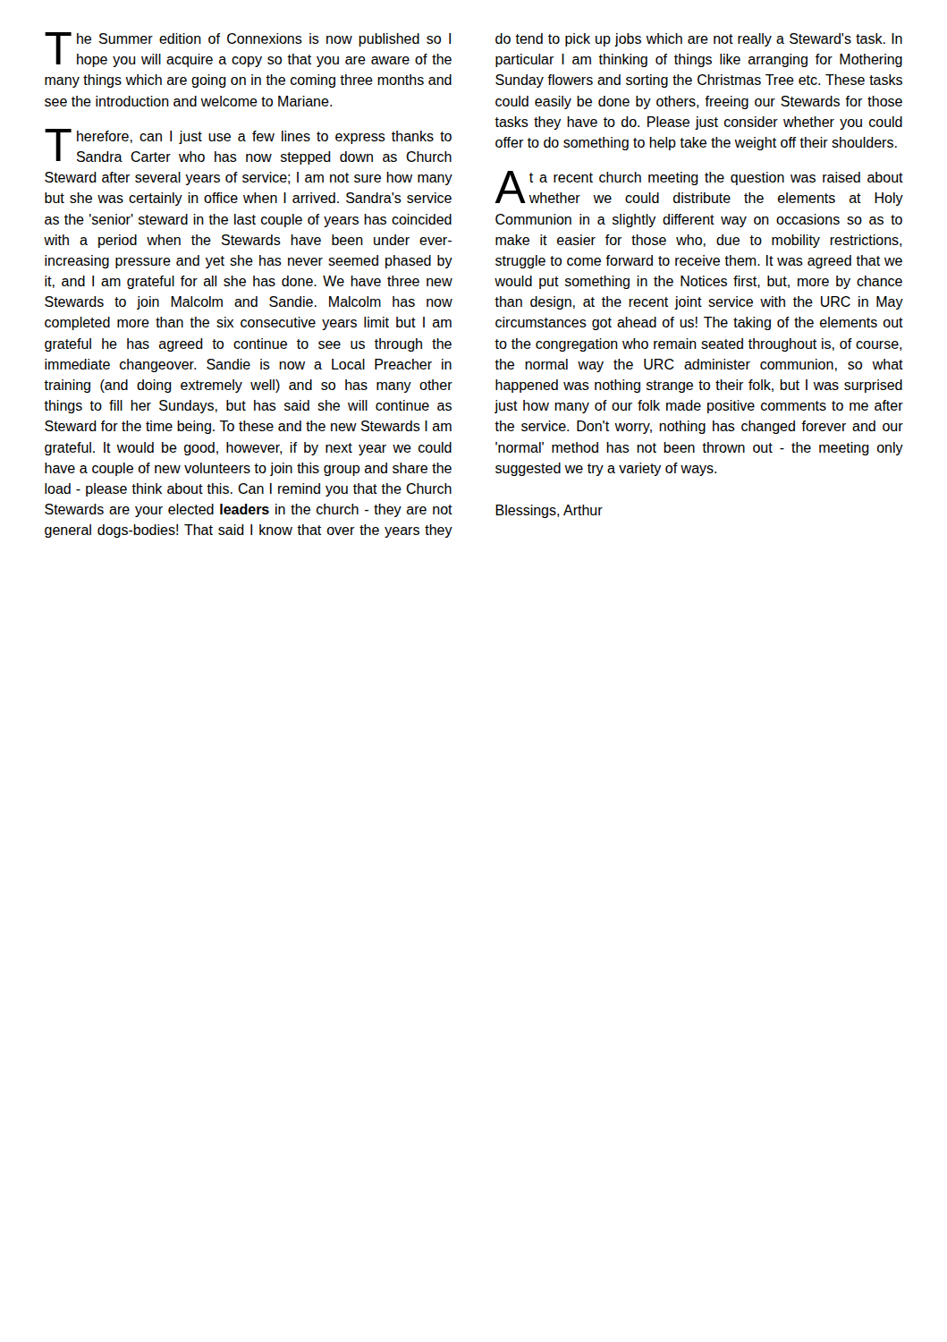The Summer edition of Connexions is now published so I hope you will acquire a copy so that you are aware of the many things which are going on in the coming three months and see the introduction and welcome to Mariane.
Therefore, can I just use a few lines to express thanks to Sandra Carter who has now stepped down as Church Steward after several years of service; I am not sure how many but she was certainly in office when I arrived. Sandra's service as the 'senior' steward in the last couple of years has coincided with a period when the Stewards have been under ever-increasing pressure and yet she has never seemed phased by it, and I am grateful for all she has done. We have three new Stewards to join Malcolm and Sandie. Malcolm has now completed more than the six consecutive years limit but I am grateful he has agreed to continue to see us through the immediate changeover. Sandie is now a Local Preacher in training (and doing extremely well) and so has many other things to fill her Sundays, but has said she will continue as Steward for the time being. To these and the new Stewards I am grateful. It would be good, however, if by next year we could have a couple of new volunteers to join this group and share the load - please think about this. Can I remind you that the Church Stewards are your elected leaders in the church - they are not general dogs-bodies! That said I know that over the years they do tend to pick up jobs which are not really a Steward's task. In particular I am thinking of things like arranging for Mothering Sunday flowers and sorting the Christmas Tree etc. These tasks could easily be done by others, freeing our Stewards for those tasks they have to do. Please just consider whether you could offer to do something to help take the weight off their shoulders.
At a recent church meeting the question was raised about whether we could distribute the elements at Holy Communion in a slightly different way on occasions so as to make it easier for those who, due to mobility restrictions, struggle to come forward to receive them. It was agreed that we would put something in the Notices first, but, more by chance than design, at the recent joint service with the URC in May circumstances got ahead of us! The taking of the elements out to the congregation who remain seated throughout is, of course, the normal way the URC administer communion, so what happened was nothing strange to their folk, but I was surprised just how many of our folk made positive comments to me after the service. Don't worry, nothing has changed forever and our 'normal' method has not been thrown out - the meeting only suggested we try a variety of ways.
Blessings, Arthur